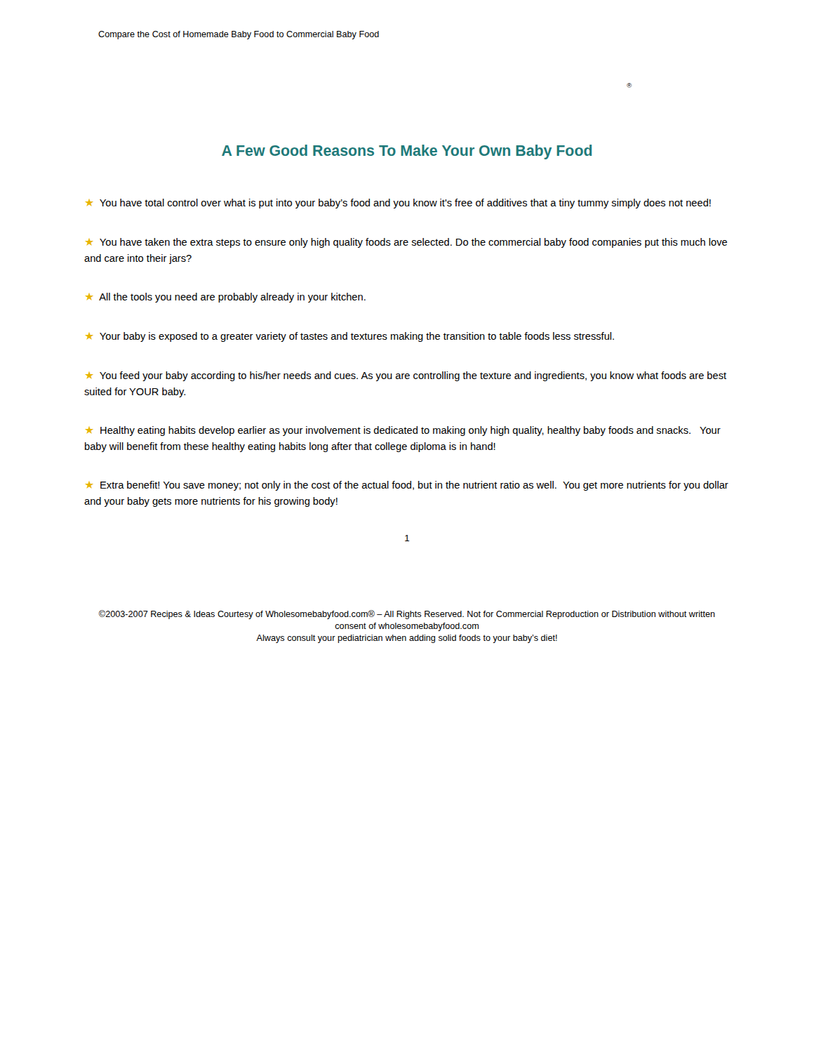Compare the Cost of Homemade Baby Food to Commercial Baby Food
®
A Few Good Reasons To Make Your Own Baby Food
★ You have total control over what is put into your baby’s food and you know it's free of additives that a tiny tummy simply does not need!
★ You have taken the extra steps to ensure only high quality foods are selected. Do the commercial baby food companies put this much love and care into their jars?
★ All the tools you need are probably already in your kitchen.
★ Your baby is exposed to a greater variety of tastes and textures making the transition to table foods less stressful.
★ You feed your baby according to his/her needs and cues. As you are controlling the texture and ingredients, you know what foods are best suited for YOUR baby.
★ Healthy eating habits develop earlier as your involvement is dedicated to making only high quality, healthy baby foods and snacks. Your baby will benefit from these healthy eating habits long after that college diploma is in hand!
★ Extra benefit! You save money; not only in the cost of the actual food, but in the nutrient ratio as well. You get more nutrients for you dollar and your baby gets more nutrients for his growing body!
1
©2003-2007 Recipes & Ideas Courtesy of Wholesomebabyfood.com® – All Rights Reserved. Not for Commercial Reproduction or Distribution without written consent of wholesomebabyfood.com
Always consult your pediatrician when adding solid foods to your baby’s diet!